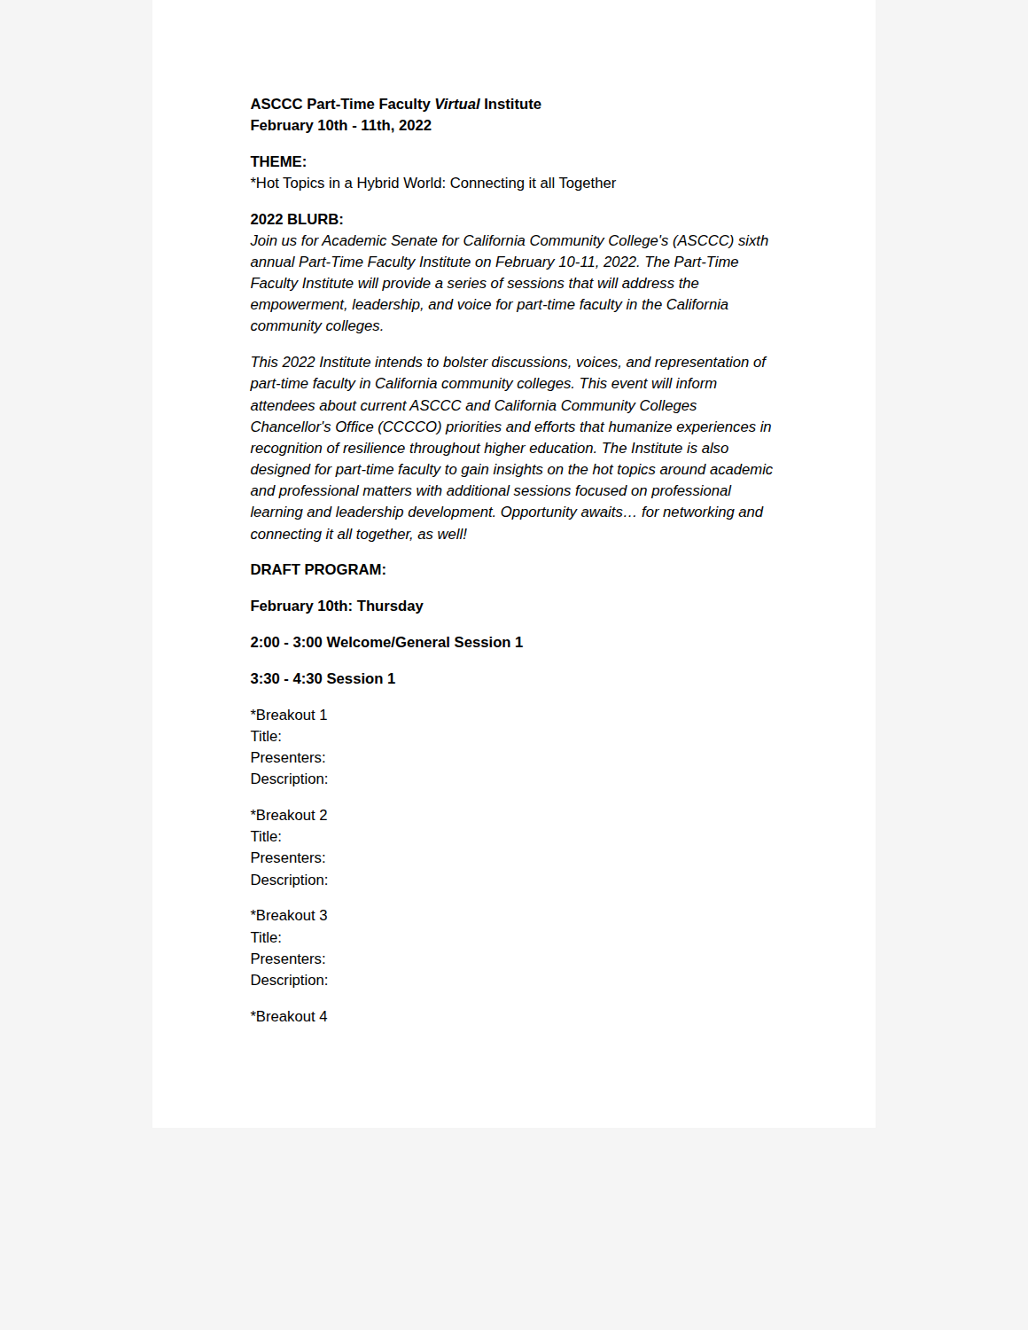ASCCC Part-Time Faculty Virtual Institute
February 10th - 11th, 2022
THEME:
*Hot Topics in a Hybrid World: Connecting it all Together
2022 BLURB:
Join us for Academic Senate for California Community College's (ASCCC) sixth annual Part-Time Faculty Institute on February 10-11, 2022. The Part-Time Faculty Institute will provide a series of sessions that will address the empowerment, leadership, and voice for part-time faculty in the California community colleges.
This 2022 Institute intends to bolster discussions, voices, and representation of part-time faculty in California community colleges. This event will inform attendees about current ASCCC and California Community Colleges Chancellor's Office (CCCCO) priorities and efforts that humanize experiences in recognition of resilience throughout higher education. The Institute is also designed for part-time faculty to gain insights on the hot topics around academic and professional matters with additional sessions focused on professional learning and leadership development. Opportunity awaits… for networking and connecting it all together, as well!
DRAFT PROGRAM:
February 10th: Thursday
2:00 - 3:00 Welcome/General Session 1
3:30 - 4:30 Session 1
*Breakout 1
Title:
Presenters:
Description:
*Breakout 2
Title:
Presenters:
Description:
*Breakout 3
Title:
Presenters:
Description:
*Breakout 4